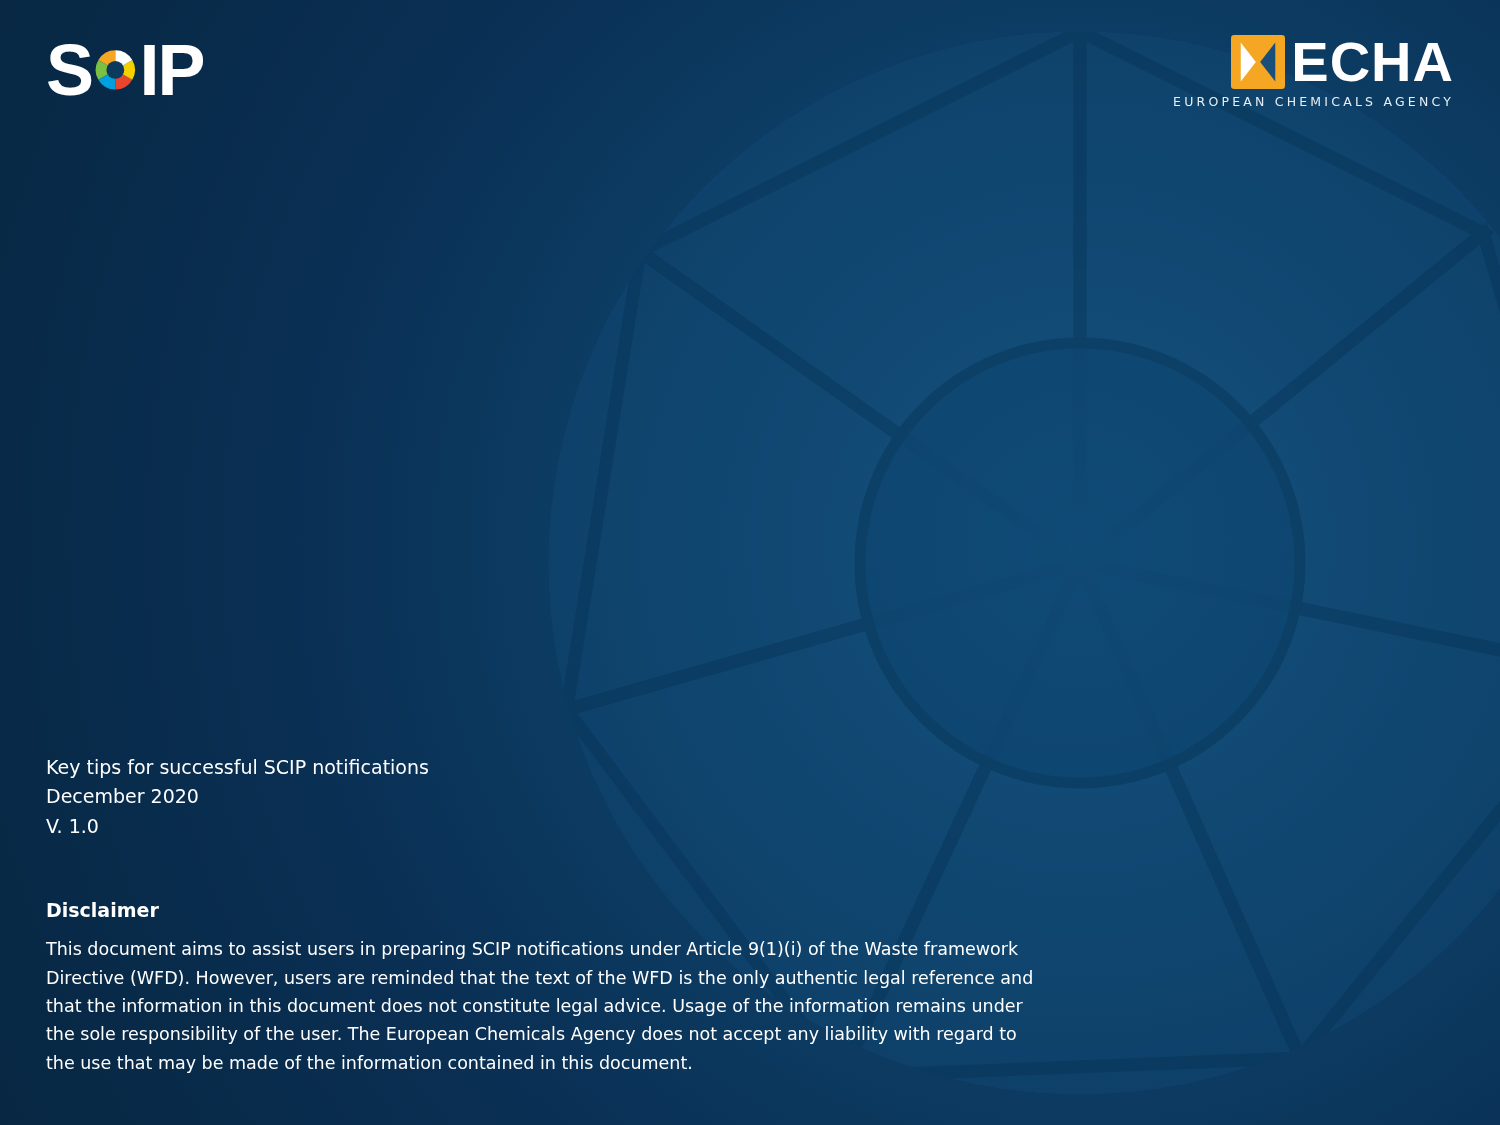S IP
ECHA
EUROPEAN CHEMICALS AGENCY
Key tips for successful SCIP notifications
December 2020
V. 1.0
Disclaimer
This document aims to assist users in preparing SCIP notifications under Article 9(1)(i) of the Waste framework Directive (WFD). However, users are reminded that the text of the WFD is the only authentic legal reference and that the information in this document does not constitute legal advice. Usage of the information remains under the sole responsibility of the user. The European Chemicals Agency does not accept any liability with regard to the use that may be made of the information contained in this document.